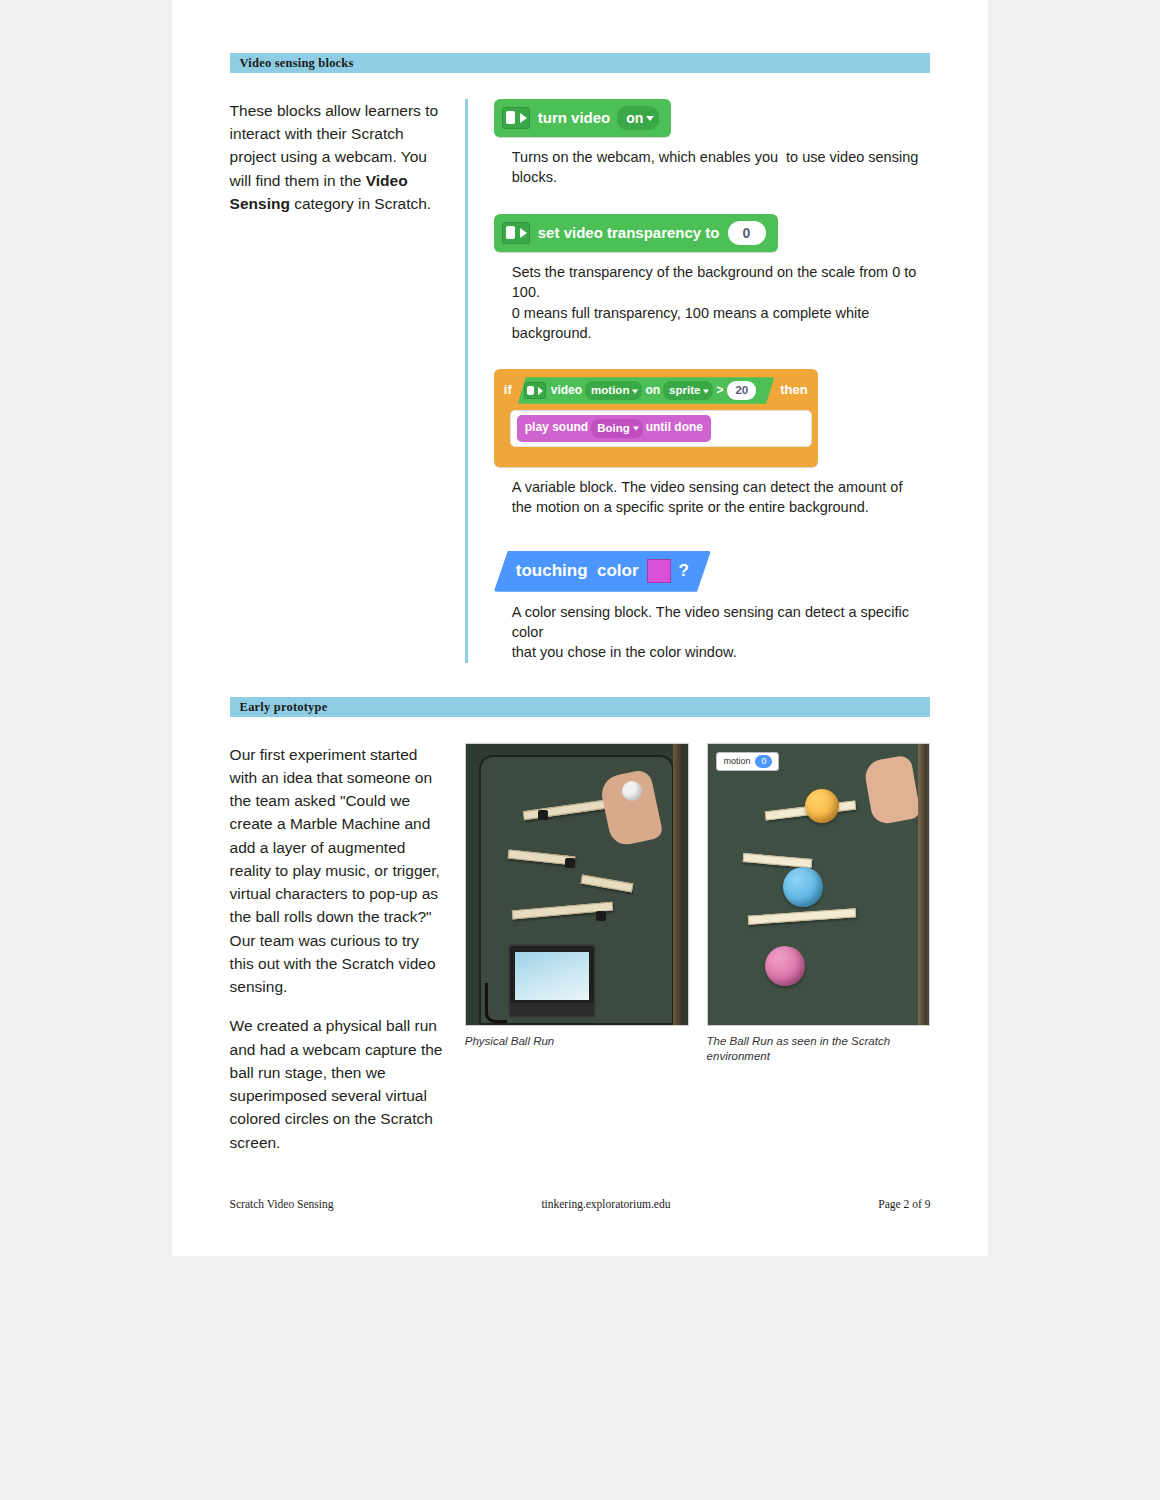Video sensing blocks
These blocks allow learners to interact with their Scratch project using a webcam. You will find them in the Video Sensing category in Scratch.
turn video on
Turns on the webcam, which enables you to use video sensing blocks.
set video transparency to 0
Sets the transparency of the background on the scale from 0 to 100.
0 means full transparency, 100 means a complete white background.
if video motion on sprite > 20 then
play sound Boing until done
A variable block. The video sensing can detect the amount of
the motion on a specific sprite or the entire background.
touching color ?
A color sensing block. The video sensing can detect a specific color
that you chose in the color window.
Early prototype
Our first experiment started with an idea that someone on the team asked "Could we create a Marble Machine and add a layer of augmented reality to play music, or trigger, virtual characters to pop-up as the ball rolls down the track?" Our team was curious to try this out with the Scratch video sensing.
We created a physical ball run and had a webcam capture the ball run stage, then we superimposed several virtual colored circles on the Scratch screen.
Physical Ball Run
motion 0
The Ball Run as seen in the Scratch environment
Scratch Video Sensing
tinkering.exploratorium.edu
Page 2 of 9